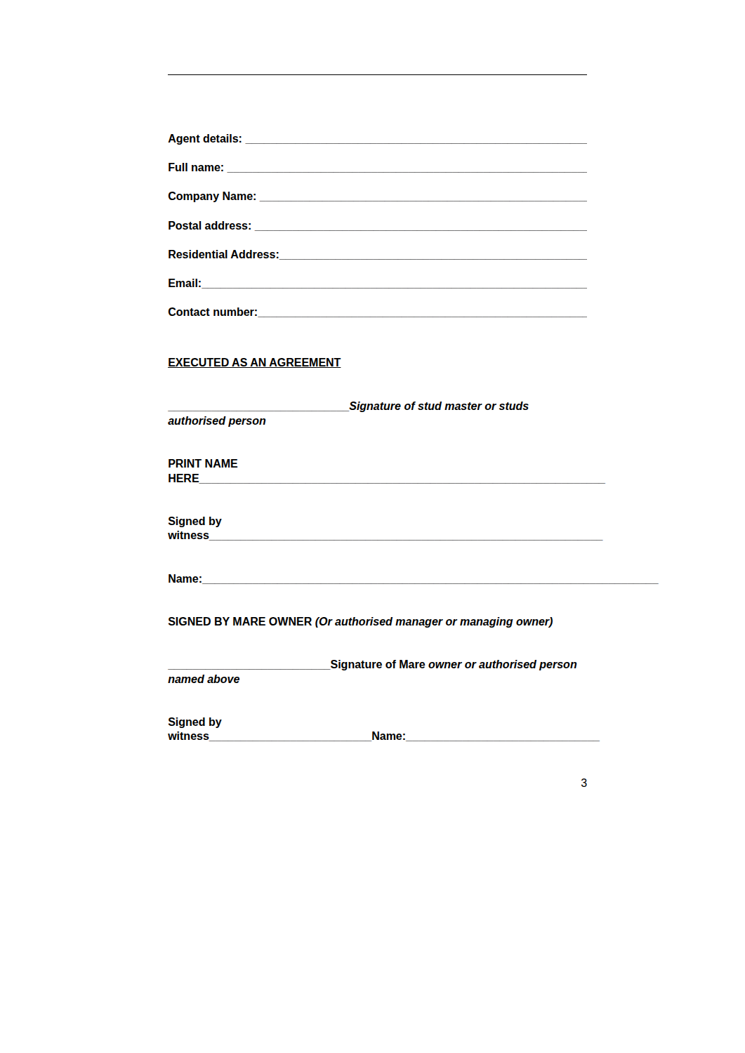Agent details: _______________________________________________________________
Full name: ___________________________________________________________________
Company Name: _____________________________________________________________
Postal address: _______________________________________________________________
Residential Address:__________________________________________________________
Email:_______________________________________________________________________
Contact number:_____________________________________________________________
EXECUTED AS AN AGREEMENT
_____________________________Signature of stud master or studs authorised person
PRINT NAME HERE_________________________________________________________________
Signed by witness_______________________________________________________________
Name:_________________________________________________________________________
SIGNED BY MARE OWNER (Or authorised manager or managing owner)
__________________________Signature of Mare owner or authorised person named above
Signed by witness__________________________Name:_______________________________
3